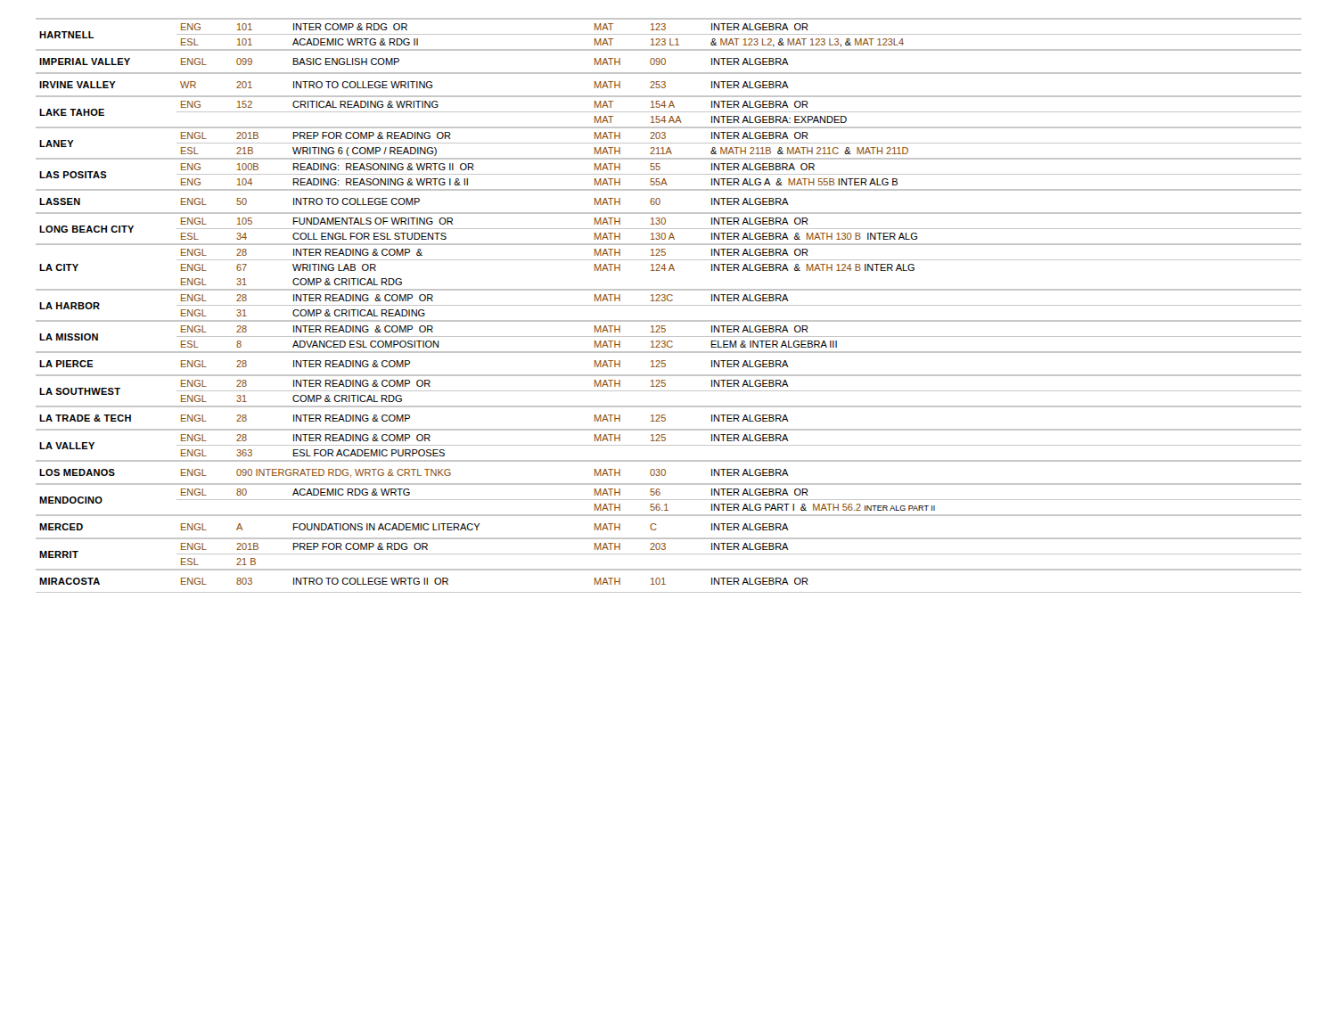| HARTNELL | ENG | 101 | INTER COMP & RDG OR | MAT | 123 | INTER ALGEBRA OR |
| ESL | 101 | ACADEMIC WRTG & RDG II | MAT | 123 L1 | & MAT 123 L2 , & MAT 123 L3 , & MAT 123L4 |
| IMPERIAL VALLEY | ENGL | 099 | BASIC ENGLISH COMP | MATH | 090 | INTER ALGEBRA |
| IRVINE VALLEY | WR | 201 | INTRO TO COLLEGE WRITING | MATH | 253 | INTER ALGEBRA |
| LAKE TAHOE | ENG | 152 | CRITICAL READING & WRITING | MAT | 154 A | INTER ALGEBRA OR |
| | | | MAT | 154 AA | INTER ALGEBRA: EXPANDED |
| LANEY | ENGL | 201B | PREP FOR COMP & READING OR | MATH | 203 | INTER ALGEBRA OR |
| ESL | 21B | WRITING 6 ( COMP / READING) | MATH | 211A | & MATH 211B & MATH 211C & MATH 211D |
| LAS POSITAS | ENG | 100B | READING: REASONING & WRTG II OR | MATH | 55 | INTER ALGEBBRA OR |
| ENG | 104 | READING: REASONING & WRTG I & II | MATH | 55A | INTER ALG A & MATH 55B INTER ALG B |
| LASSEN | ENGL | 50 | INTRO TO COLLEGE COMP | MATH | 60 | INTER ALGEBRA |
| LONG BEACH CITY | ENGL | 105 | FUNDAMENTALS OF WRITING OR | MATH | 130 | INTER ALGEBRA OR |
| ESL | 34 | COLL ENGL FOR ESL STUDENTS | MATH | 130 A | INTER ALGEBRA & MATH 130 B INTER ALG |
| LA CITY | ENGL | 28 | INTER READING & COMP & | MATH | 125 | INTER ALGEBRA OR |
| ENGL | 67 | WRITING LAB OR | MATH | 124 A | INTER ALGEBRA & MATH 124 B INTER ALG |
| ENGL | 31 | COMP & CRITICAL RDG | | | |
| LA HARBOR | ENGL | 28 | INTER READING & COMP OR | MATH | 123C | INTER ALGEBRA |
| ENGL | 31 | COMP & CRITICAL READING | | | |
| LA MISSION | ENGL | 28 | INTER READING & COMP OR | MATH | 125 | INTER ALGEBRA OR |
| ESL | 8 | ADVANCED ESL COMPOSITION | MATH | 123C | ELEM & INTER ALGEBRA III |
| LA PIERCE | ENGL | 28 | INTER READING & COMP | MATH | 125 | INTER ALGEBRA |
| LA SOUTHWEST | ENGL | 28 | INTER READING & COMP OR | MATH | 125 | INTER ALGEBRA |
| ENGL | 31 | COMP & CRITICAL RDG | | | |
| LA TRADE & TECH | ENGL | 28 | INTER READING & COMP | MATH | 125 | INTER ALGEBRA |
| LA VALLEY | ENGL | 28 | INTER READING & COMP OR | MATH | 125 | INTER ALGEBRA |
| ENGL | 363 | ESL FOR ACADEMIC PURPOSES | | | |
| LOS MEDANOS | ENGL | 090 INTERGRATED RDG, WRTG & CRTL TNKG | MATH | 030 | INTER ALGEBRA |
| MENDOCINO | ENGL | 80 | ACADEMIC RDG & WRTG | MATH | 56 | INTER ALGEBRA OR |
| | | | MATH | 56.1 | INTER ALG PART I & MATH 56.2 INTER ALG PART II |
| MERCED | ENGL | A | FOUNDATIONS IN ACADEMIC LITERACY | MATH | C | INTER ALGEBRA |
| MERRIT | ENGL | 201B | PREP FOR COMP & RDG OR | MATH | 203 | INTER ALGEBRA |
| ESL | 21 B | | | | |
| MIRACOSTA | ENGL | 803 | INTRO TO COLLEGE WRTG II OR | MATH | 101 | INTER ALGEBRA OR |